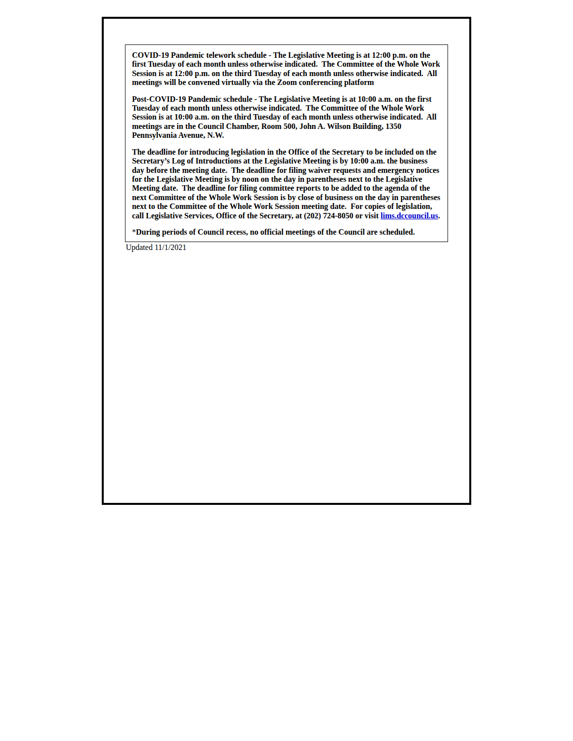COVID-19 Pandemic telework schedule - The Legislative Meeting is at 12:00 p.m. on the first Tuesday of each month unless otherwise indicated. The Committee of the Whole Work Session is at 12:00 p.m. on the third Tuesday of each month unless otherwise indicated. All meetings will be convened virtually via the Zoom conferencing platform
Post-COVID-19 Pandemic schedule - The Legislative Meeting is at 10:00 a.m. on the first Tuesday of each month unless otherwise indicated. The Committee of the Whole Work Session is at 10:00 a.m. on the third Tuesday of each month unless otherwise indicated. All meetings are in the Council Chamber, Room 500, John A. Wilson Building, 1350 Pennsylvania Avenue, N.W.
The deadline for introducing legislation in the Office of the Secretary to be included on the Secretary’s Log of Introductions at the Legislative Meeting is by 10:00 a.m. the business day before the meeting date. The deadline for filing waiver requests and emergency notices for the Legislative Meeting is by noon on the day in parentheses next to the Legislative Meeting date. The deadline for filing committee reports to be added to the agenda of the next Committee of the Whole Work Session is by close of business on the day in parentheses next to the Committee of the Whole Work Session meeting date. For copies of legislation, call Legislative Services, Office of the Secretary, at (202) 724-8050 or visit lims.dccouncil.us.
*During periods of Council recess, no official meetings of the Council are scheduled.
Updated 11/1/2021